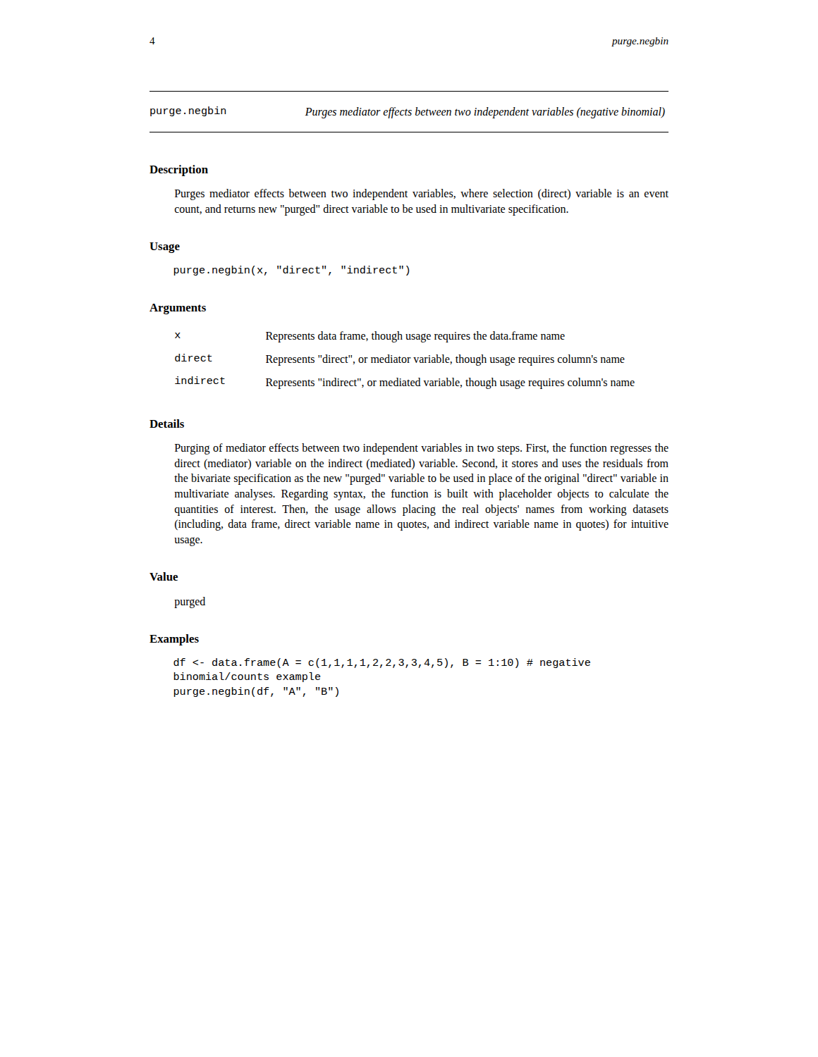4 purge.negbin
| purge.negbin | Purges mediator effects between two independent variables (negative binomial) |
Description
Purges mediator effects between two independent variables, where selection (direct) variable is an event count, and returns new "purged" direct variable to be used in multivariate specification.
Usage
purge.negbin(x, "direct", "indirect")
Arguments
| x | Represents data frame, though usage requires the data.frame name |
| direct | Represents "direct", or mediator variable, though usage requires column's name |
| indirect | Represents "indirect", or mediated variable, though usage requires column's name |
Details
Purging of mediator effects between two independent variables in two steps. First, the function regresses the direct (mediator) variable on the indirect (mediated) variable. Second, it stores and uses the residuals from the bivariate specification as the new "purged" variable to be used in place of the original "direct" variable in multivariate analyses. Regarding syntax, the function is built with placeholder objects to calculate the quantities of interest. Then, the usage allows placing the real objects' names from working datasets (including, data frame, direct variable name in quotes, and indirect variable name in quotes) for intuitive usage.
Value
purged
Examples
df <- data.frame(A = c(1,1,1,1,2,2,3,3,4,5), B = 1:10) # negative binomial/counts example
purge.negbin(df, "A", "B")